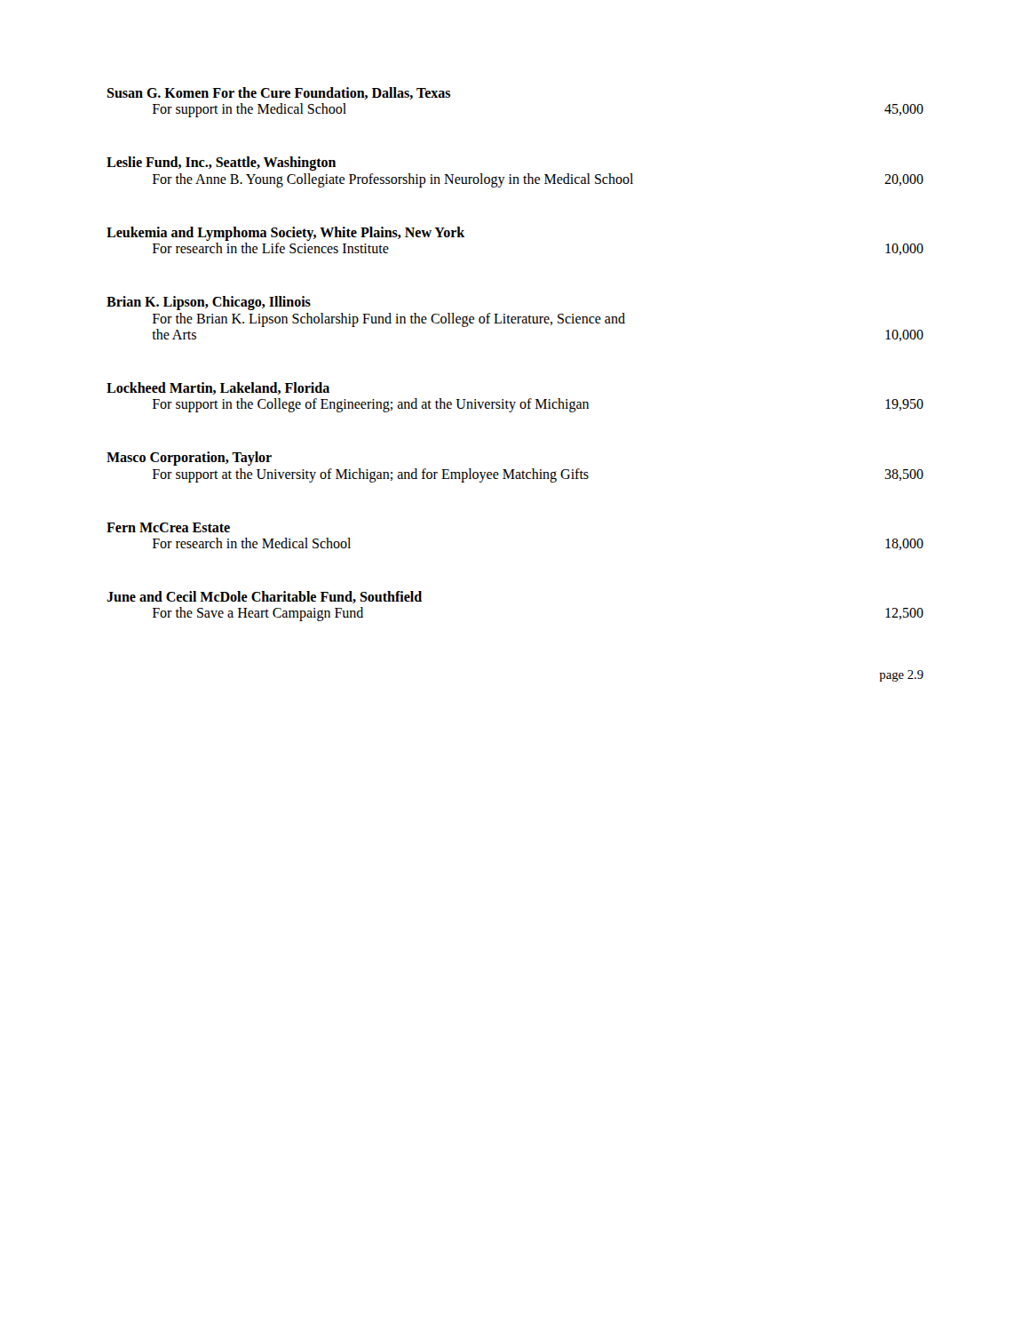Susan G. Komen For the Cure Foundation, Dallas, Texas
For support in the Medical School
45,000
Leslie Fund, Inc., Seattle, Washington
For the Anne B. Young Collegiate Professorship in Neurology in the Medical School
20,000
Leukemia and Lymphoma Society, White Plains, New York
For research in the Life Sciences Institute
10,000
Brian K. Lipson, Chicago, Illinois
For the Brian K. Lipson Scholarship Fund in the College of Literature, Science and the Arts
10,000
Lockheed Martin, Lakeland, Florida
For support in the College of Engineering; and at the University of Michigan
19,950
Masco Corporation, Taylor
For support at the University of Michigan; and for Employee Matching Gifts
38,500
Fern McCrea Estate
For research in the Medical School
18,000
June and Cecil McDole Charitable Fund, Southfield
For the Save a Heart Campaign Fund
12,500
page 2.9